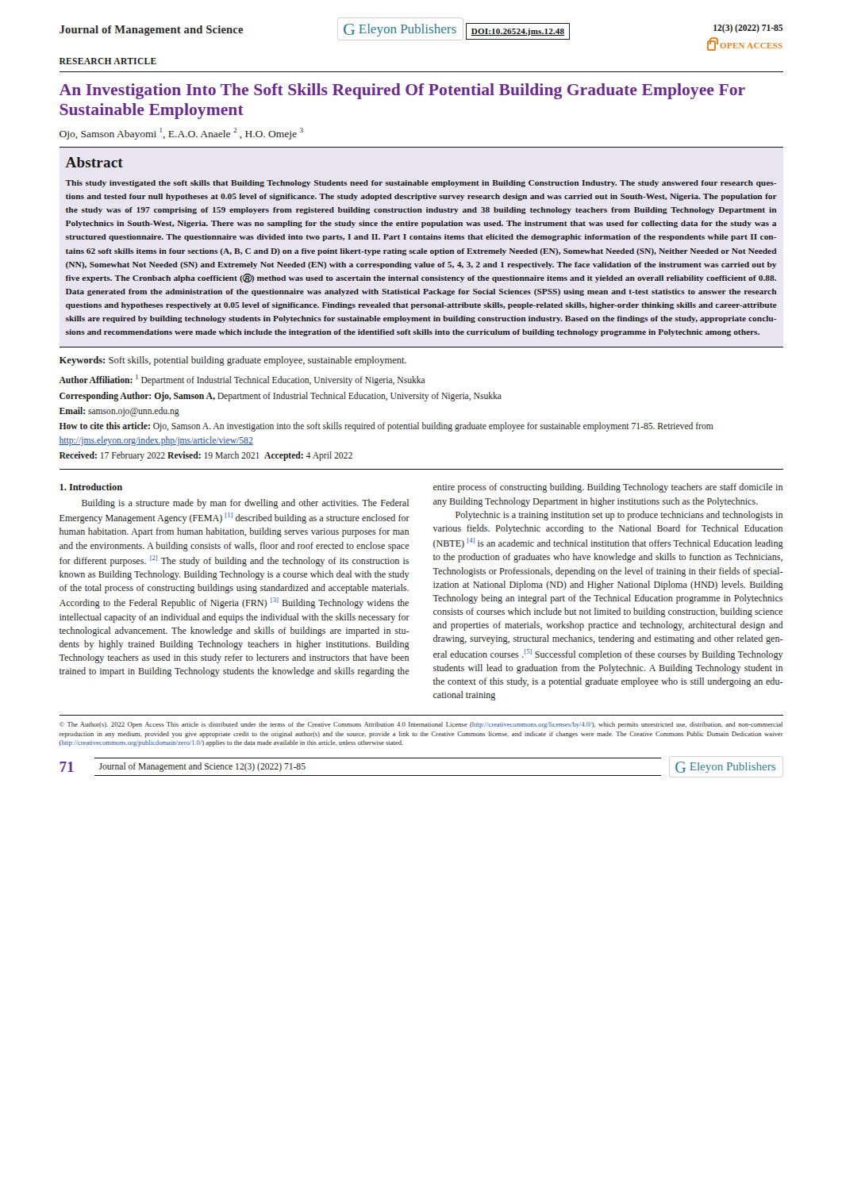Journal of Management and Science
G Eleyon Publishers
DOI:10.26524.jms.12.48
12(3) (2022) 71-85
OPEN ACCESS
RESEARCH ARTICLE
An Investigation Into The Soft Skills Required Of Potential Building Graduate Employee For Sustainable Employment
Ojo, Samson Abayomi 1, E.A.O. Anaele 2 , H.O. Omeje 3
Abstract
This study investigated the soft skills that Building Technology Students need for sustainable employment in Building Construction Industry. The study answered four research questions and tested four null hypotheses at 0.05 level of significance. The study adopted descriptive survey research design and was carried out in South-West, Nigeria. The population for the study was of 197 comprising of 159 employers from registered building construction industry and 38 building technology teachers from Building Technology Department in Polytechnics in South-West, Nigeria. There was no sampling for the study since the entire population was used. The instrument that was used for collecting data for the study was a structured questionnaire. The questionnaire was divided into two parts, I and II. Part I contains items that elicited the demographic information of the respondents while part II contains 62 soft skills items in four sections (A, B, C and D) on a five point likert-type rating scale option of Extremely Needed (EN), Somewhat Needed (SN), Neither Needed or Not Needed (NN), Somewhat Not Needed (SN) and Extremely Not Needed (EN) with a corresponding value of 5, 4, 3, 2 and 1 respectively. The face validation of the instrument was carried out by five experts. The Cronbach alpha coefficient (🄬) method was used to ascertain the internal consistency of the questionnaire items and it yielded an overall reliability coefficient of 0.88. Data generated from the administration of the questionnaire was analyzed with Statistical Package for Social Sciences (SPSS) using mean and t-test statistics to answer the research questions and hypotheses respectively at 0.05 level of significance. Findings revealed that personal-attribute skills, people-related skills, higher-order thinking skills and career-attribute skills are required by building technology students in Polytechnics for sustainable employment in building construction industry. Based on the findings of the study, appropriate conclusions and recommendations were made which include the integration of the identified soft skills into the curriculum of building technology programme in Polytechnic among others.
Keywords: Soft skills, potential building graduate employee, sustainable employment.
Author Affiliation: 1 Department of Industrial Technical Education, University of Nigeria, Nsukka
Corresponding Author: Ojo, Samson A, Department of Industrial Technical Education, University of Nigeria, Nsukka
Email: samson.ojo@unn.edu.ng
How to cite this article: Ojo, Samson A. An investigation into the soft skills required of potential building graduate employee for sustainable employment 71-85. Retrieved from http://jms.eleyon.org/index.php/jms/article/view/582
Received: 17 February 2022 Revised: 19 March 2021 Accepted: 4 April 2022
1. Introduction
Building is a structure made by man for dwelling and other activities. The Federal Emergency Management Agency (FEMA) [1] described building as a structure enclosed for human habitation. Apart from human habitation, building serves various purposes for man and the environments. A building consists of walls, floor and roof erected to enclose space for different purposes. [2] The study of building and the technology of its construction is known as Building Technology. Building Technology is a course which deal with the study of the total process of constructing buildings using standardized and acceptable materials. According to the Federal Republic of Nigeria (FRN) [3] Building Technology widens the intellectual capacity of an individual and equips the individual with the skills necessary for technological advancement. The knowledge and skills of buildings are imparted in students by highly trained Building Technology teachers in higher institutions. Building Technology teachers as used in this study refer to lecturers and instructors that have been trained to impart in Building Technology students the knowledge and skills regarding the entire process of constructing building. Building Technology teachers are staff domicile in any Building Technology Department in higher institutions such as the Polytechnics.
Polytechnic is a training institution set up to produce technicians and technologists in various fields. Polytechnic according to the National Board for Technical Education (NBTE) [4] is an academic and technical institution that offers Technical Education leading to the production of graduates who have knowledge and skills to function as Technicians, Technologists or Professionals, depending on the level of training in their fields of specialization at National Diploma (ND) and Higher National Diploma (HND) levels. Building Technology being an integral part of the Technical Education programme in Polytechnics consists of courses which include but not limited to building construction, building science and properties of materials, workshop practice and technology, architectural design and drawing, surveying, structural mechanics, tendering and estimating and other related general education courses .[5] Successful completion of these courses by Building Technology students will lead to graduation from the Polytechnic. A Building Technology student in the context of this study, is a potential graduate employee who is still undergoing an educational training
© The Author(s). 2022 Open Access This article is distributed under the terms of the Creative Commons Attribution 4.0 International License (http://creativecommons.org/licenses/by/4.0/), which permits unrestricted use, distribution, and non-commercial reproduction in any medium, provided you give appropriate credit to the original author(s) and the source, provide a link to the Creative Commons license, and indicate if changes were made. The Creative Commons Public Domain Dedication waiver (http://creativecommons.org/publicdomain/zero/1.0/) applies to the data made available in this article, unless otherwise stated.
71
Journal of Management and Science 12(3) (2022) 71-85
G Eleyon Publishers